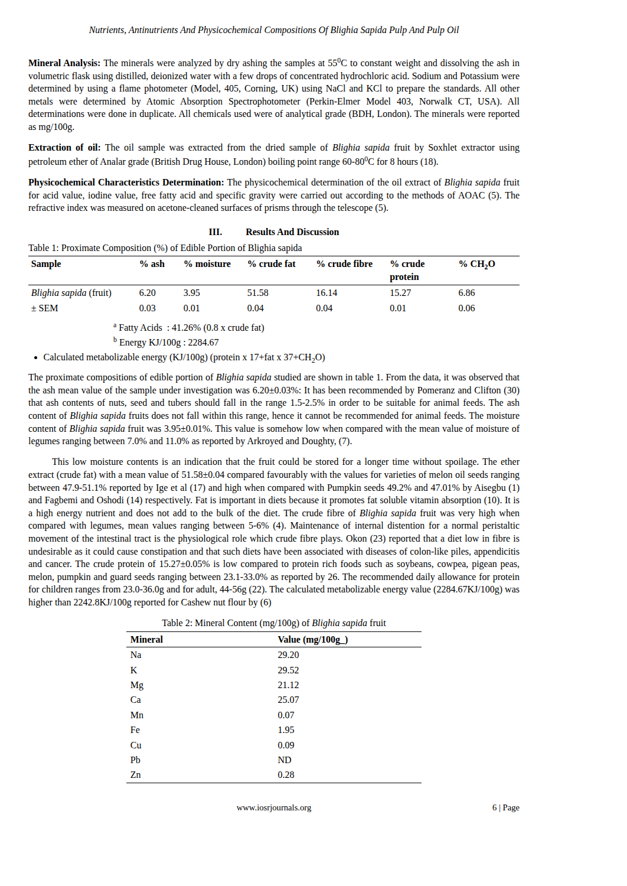Nutrients, Antinutrients And Physicochemical Compositions Of Blighia Sapida Pulp And Pulp Oil
Mineral Analysis: The minerals were analyzed by dry ashing the samples at 550C to constant weight and dissolving the ash in volumetric flask using distilled, deionized water with a few drops of concentrated hydrochloric acid. Sodium and Potassium were determined by using a flame photometer (Model, 405, Corning, UK) using NaCl and KCl to prepare the standards. All other metals were determined by Atomic Absorption Spectrophotometer (Perkin-Elmer Model 403, Norwalk CT, USA). All determinations were done in duplicate. All chemicals used were of analytical grade (BDH, London). The minerals were reported as mg/100g.
Extraction of oil: The oil sample was extracted from the dried sample of Blighia sapida fruit by Soxhlet extractor using petroleum ether of Analar grade (British Drug House, London) boiling point range 60-800C for 8 hours (18).
Physicochemical Characteristics Determination: The physicochemical determination of the oil extract of Blighia sapida fruit for acid value, iodine value, free fatty acid and specific gravity were carried out according to the methods of AOAC (5). The refractive index was measured on acetone-cleaned surfaces of prisms through the telescope (5).
III. Results And Discussion
Table 1: Proximate Composition (%) of Edible Portion of Blighia sapida
| Sample | % ash | % moisture | % crude fat | % crude fibre | % crude protein | % CH 2 O |
| --- | --- | --- | --- | --- | --- | --- |
| Blighia sapida (fruit) | 6.20 | 3.95 | 51.58 | 16.14 | 15.27 | 6.86 |
| ± SEM | 0.03 | 0.01 | 0.04 | 0.04 | 0.01 | 0.06 |
a Fatty Acids : 41.26% (0.8 x crude fat)
b Energy KJ/100g : 2284.67
Calculated metabolizable energy (KJ/100g) (protein x 17+fat x 37+CH2O)
The proximate compositions of edible portion of Blighia sapida studied are shown in table 1. From the data, it was observed that the ash mean value of the sample under investigation was 6.20±0.03%: It has been recommended by Pomeranz and Clifton (30) that ash contents of nuts, seed and tubers should fall in the range 1.5-2.5% in order to be suitable for animal feeds. The ash content of Blighia sapida fruits does not fall within this range, hence it cannot be recommended for animal feeds. The moisture content of Blighia sapida fruit was 3.95±0.01%. This value is somehow low when compared with the mean value of moisture of legumes ranging between 7.0% and 11.0% as reported by Arkroyed and Doughty, (7).
This low moisture contents is an indication that the fruit could be stored for a longer time without spoilage. The ether extract (crude fat) with a mean value of 51.58±0.04 compared favourably with the values for varieties of melon oil seeds ranging between 47.9-51.1% reported by Ige et al (17) and high when compared with Pumpkin seeds 49.2% and 47.01% by Aisegbu (1) and Fagbemi and Oshodi (14) respectively. Fat is important in diets because it promotes fat soluble vitamin absorption (10). It is a high energy nutrient and does not add to the bulk of the diet. The crude fibre of Blighia sapida fruit was very high when compared with legumes, mean values ranging between 5-6% (4). Maintenance of internal distention for a normal peristaltic movement of the intestinal tract is the physiological role which crude fibre plays. Okon (23) reported that a diet low in fibre is undesirable as it could cause constipation and that such diets have been associated with diseases of colon-like piles, appendicitis and cancer. The crude protein of 15.27±0.05% is low compared to protein rich foods such as soybeans, cowpea, pigean peas, melon, pumpkin and guard seeds ranging between 23.1-33.0% as reported by 26. The recommended daily allowance for protein for children ranges from 23.0-36.0g and for adult, 44-56g (22). The calculated metabolizable energy value (2284.67KJ/100g) was higher than 2242.8KJ/100g reported for Cashew nut flour by (6)
Table 2: Mineral Content (mg/100g) of Blighia sapida fruit
| Mineral | Value (mg/100g_) |
| --- | --- |
| Na | 29.20 |
| K | 29.52 |
| Mg | 21.12 |
| Ca | 25.07 |
| Mn | 0.07 |
| Fe | 1.95 |
| Cu | 0.09 |
| Pb | ND |
| Zn | 0.28 |
www.iosrjournals.org 6 | Page